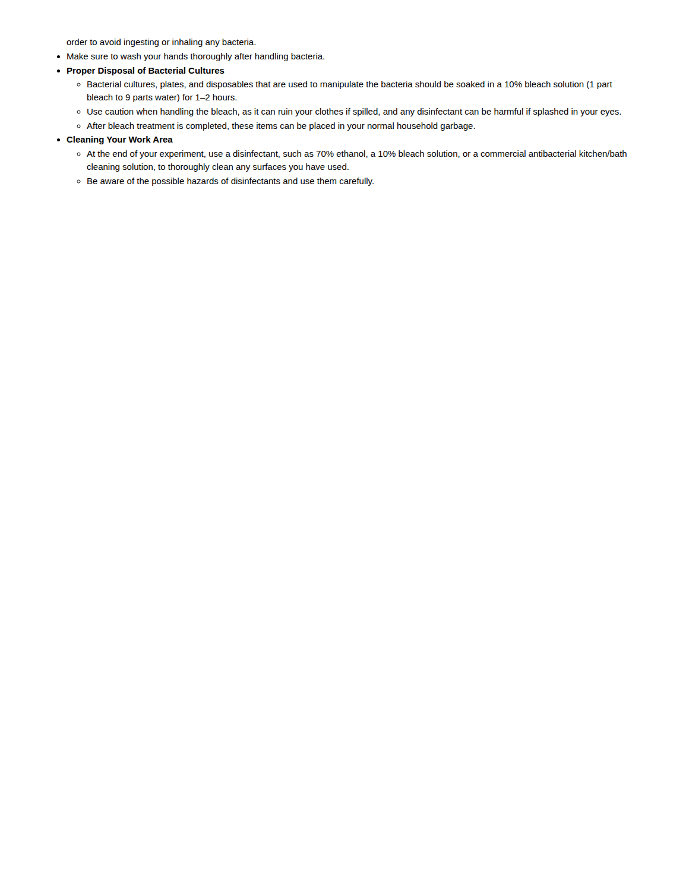order to avoid ingesting or inhaling any bacteria.
Make sure to wash your hands thoroughly after handling bacteria.
Proper Disposal of Bacterial Cultures
Bacterial cultures, plates, and disposables that are used to manipulate the bacteria should be soaked in a 10% bleach solution (1 part bleach to 9 parts water) for 1–2 hours.
Use caution when handling the bleach, as it can ruin your clothes if spilled, and any disinfectant can be harmful if splashed in your eyes.
After bleach treatment is completed, these items can be placed in your normal household garbage.
Cleaning Your Work Area
At the end of your experiment, use a disinfectant, such as 70% ethanol, a 10% bleach solution, or a commercial antibacterial kitchen/bath cleaning solution, to thoroughly clean any surfaces you have used.
Be aware of the possible hazards of disinfectants and use them carefully.